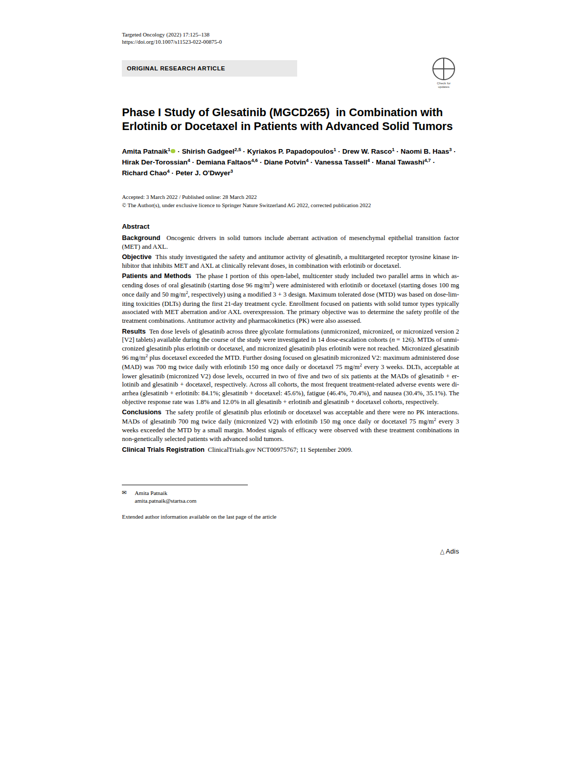Targeted Oncology (2022) 17:125–138 https://doi.org/10.1007/s11523-022-00875-0
ORIGINAL RESEARCH ARTICLE
Check for
updates
Phase I Study of Glesatinib (MGCD265) in Combination with Erlotinib or Docetaxel in Patients with Advanced Solid Tumors
Amita Patnaik1 · Shirish Gadgeel2,5 · Kyriakos P. Papadopoulos1 · Drew W. Rasco1 · Naomi B. Haas3 · Hirak Der-Torossian4 · Demiana Faltaos4,6 · Diane Potvin4 · Vanessa Tassell4 · Manal Tawashi4,7 · Richard Chao4 · Peter J. O'Dwyer3
Accepted: 3 March 2022 / Published online: 28 March 2022 © The Author(s), under exclusive licence to Springer Nature Switzerland AG 2022, corrected publication 2022
Abstract
Background Oncogenic drivers in solid tumors include aberrant activation of mesenchymal epithelial transition factor (MET) and AXL.
Objective This study investigated the safety and antitumor activity of glesatinib, a multitargeted receptor tyrosine kinase inhibitor that inhibits MET and AXL at clinically relevant doses, in combination with erlotinib or docetaxel.
Patients and Methods The phase I portion of this open-label, multicenter study included two parallel arms in which ascending doses of oral glesatinib (starting dose 96 mg/m2) were administered with erlotinib or docetaxel (starting doses 100 mg once daily and 50 mg/m2, respectively) using a modified 3 + 3 design. Maximum tolerated dose (MTD) was based on dose-limiting toxicities (DLTs) during the first 21-day treatment cycle. Enrollment focused on patients with solid tumor types typically associated with MET aberration and/or AXL overexpression. The primary objective was to determine the safety profile of the treatment combinations. Antitumor activity and pharmacokinetics (PK) were also assessed.
Results Ten dose levels of glesatinib across three glycolate formulations (unmicronized, micronized, or micronized version 2 [V2] tablets) available during the course of the study were investigated in 14 dose-escalation cohorts (n = 126). MTDs of unmicronized glesatinib plus erlotinib or docetaxel, and micronized glesatinib plus erlotinib were not reached. Micronized glesatinib 96 mg/m2 plus docetaxel exceeded the MTD. Further dosing focused on glesatinib micronized V2: maximum administered dose (MAD) was 700 mg twice daily with erlotinib 150 mg once daily or docetaxel 75 mg/m2 every 3 weeks. DLTs, acceptable at lower glesatinib (micronized V2) dose levels, occurred in two of five and two of six patients at the MADs of glesatinib + erlotinib and glesatinib + docetaxel, respectively. Across all cohorts, the most frequent treatment-related adverse events were diarrhea (glesatinib + erlotinib: 84.1%; glesatinib + docetaxel: 45.6%), fatigue (46.4%, 70.4%), and nausea (30.4%, 35.1%). The objective response rate was 1.8% and 12.0% in all glesatinib + erlotinib and glesatinib + docetaxel cohorts, respectively.
Conclusions The safety profile of glesatinib plus erlotinib or docetaxel was acceptable and there were no PK interactions. MADs of glesatinib 700 mg twice daily (micronized V2) with erlotinib 150 mg once daily or docetaxel 75 mg/m2 every 3 weeks exceeded the MTD by a small margin. Modest signals of efficacy were observed with these treatment combinations in non-genetically selected patients with advanced solid tumors.
Clinical Trials Registration ClinicalTrials.gov NCT00975767; 11 September 2009.
✉
Amita Patnaik
amita.patnaik@startsa.com
Extended author information available on the last page of the article
△Adis